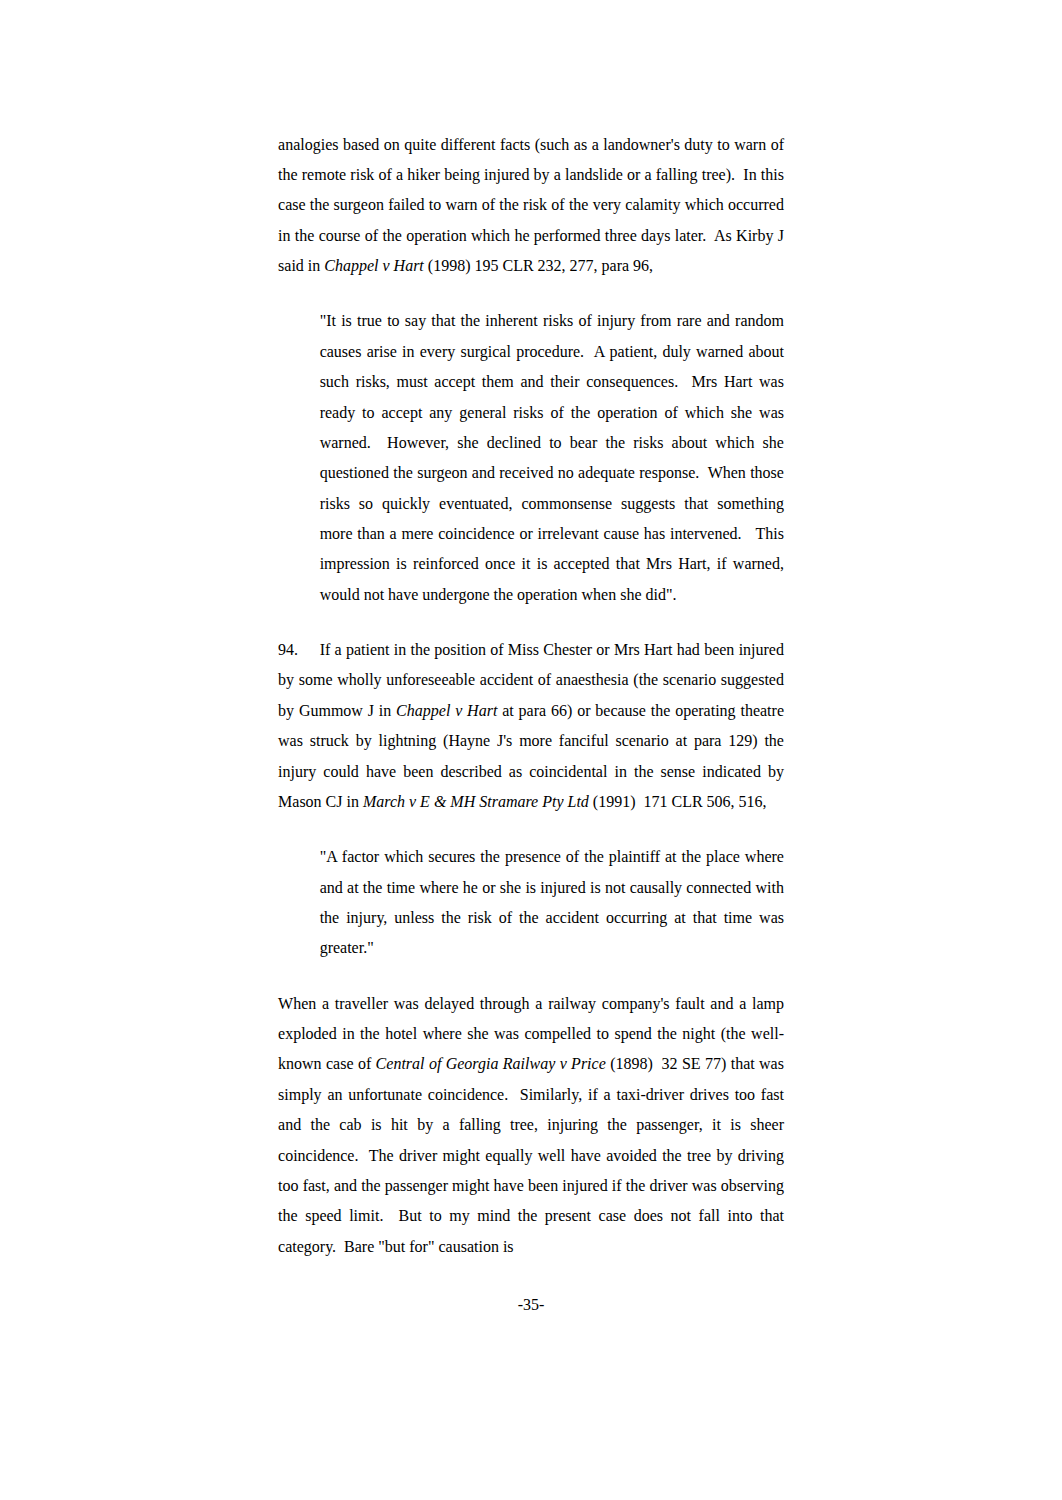analogies based on quite different facts (such as a landowner's duty to warn of the remote risk of a hiker being injured by a landslide or a falling tree). In this case the surgeon failed to warn of the risk of the very calamity which occurred in the course of the operation which he performed three days later. As Kirby J said in Chappel v Hart (1998) 195 CLR 232, 277, para 96,
"It is true to say that the inherent risks of injury from rare and random causes arise in every surgical procedure. A patient, duly warned about such risks, must accept them and their consequences. Mrs Hart was ready to accept any general risks of the operation of which she was warned. However, she declined to bear the risks about which she questioned the surgeon and received no adequate response. When those risks so quickly eventuated, commonsense suggests that something more than a mere coincidence or irrelevant cause has intervened. This impression is reinforced once it is accepted that Mrs Hart, if warned, would not have undergone the operation when she did".
94. If a patient in the position of Miss Chester or Mrs Hart had been injured by some wholly unforeseeable accident of anaesthesia (the scenario suggested by Gummow J in Chappel v Hart at para 66) or because the operating theatre was struck by lightning (Hayne J's more fanciful scenario at para 129) the injury could have been described as coincidental in the sense indicated by Mason CJ in March v E & MH Stramare Pty Ltd (1991) 171 CLR 506, 516,
"A factor which secures the presence of the plaintiff at the place where and at the time where he or she is injured is not causally connected with the injury, unless the risk of the accident occurring at that time was greater."
When a traveller was delayed through a railway company's fault and a lamp exploded in the hotel where she was compelled to spend the night (the well-known case of Central of Georgia Railway v Price (1898) 32 SE 77) that was simply an unfortunate coincidence. Similarly, if a taxi-driver drives too fast and the cab is hit by a falling tree, injuring the passenger, it is sheer coincidence. The driver might equally well have avoided the tree by driving too fast, and the passenger might have been injured if the driver was observing the speed limit. But to my mind the present case does not fall into that category. Bare "but for" causation is
-35-